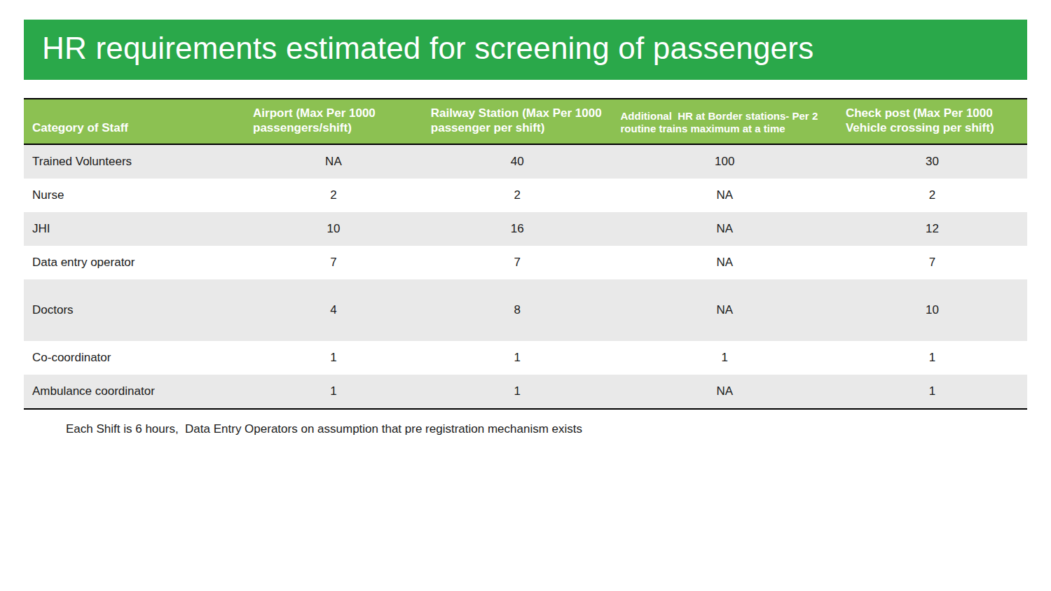HR requirements estimated for screening of passengers
| Category of Staff | Airport (Max Per 1000 passengers/shift) | Railway Station (Max Per 1000 passenger per shift) | Additional HR at Border stations- Per 2 routine trains maximum at a time | Check post (Max Per 1000 Vehicle crossing per shift) |
| --- | --- | --- | --- | --- |
| Trained Volunteers | NA | 40 | 100 | 30 |
| Nurse | 2 | 2 | NA | 2 |
| JHI | 10 | 16 | NA | 12 |
| Data entry operator | 7 | 7 | NA | 7 |
| Doctors | 4 | 8 | NA | 10 |
| Co-coordinator | 1 | 1 | 1 | 1 |
| Ambulance coordinator | 1 | 1 | NA | 1 |
Each Shift is 6 hours, Data Entry Operators on assumption that pre registration mechanism exists